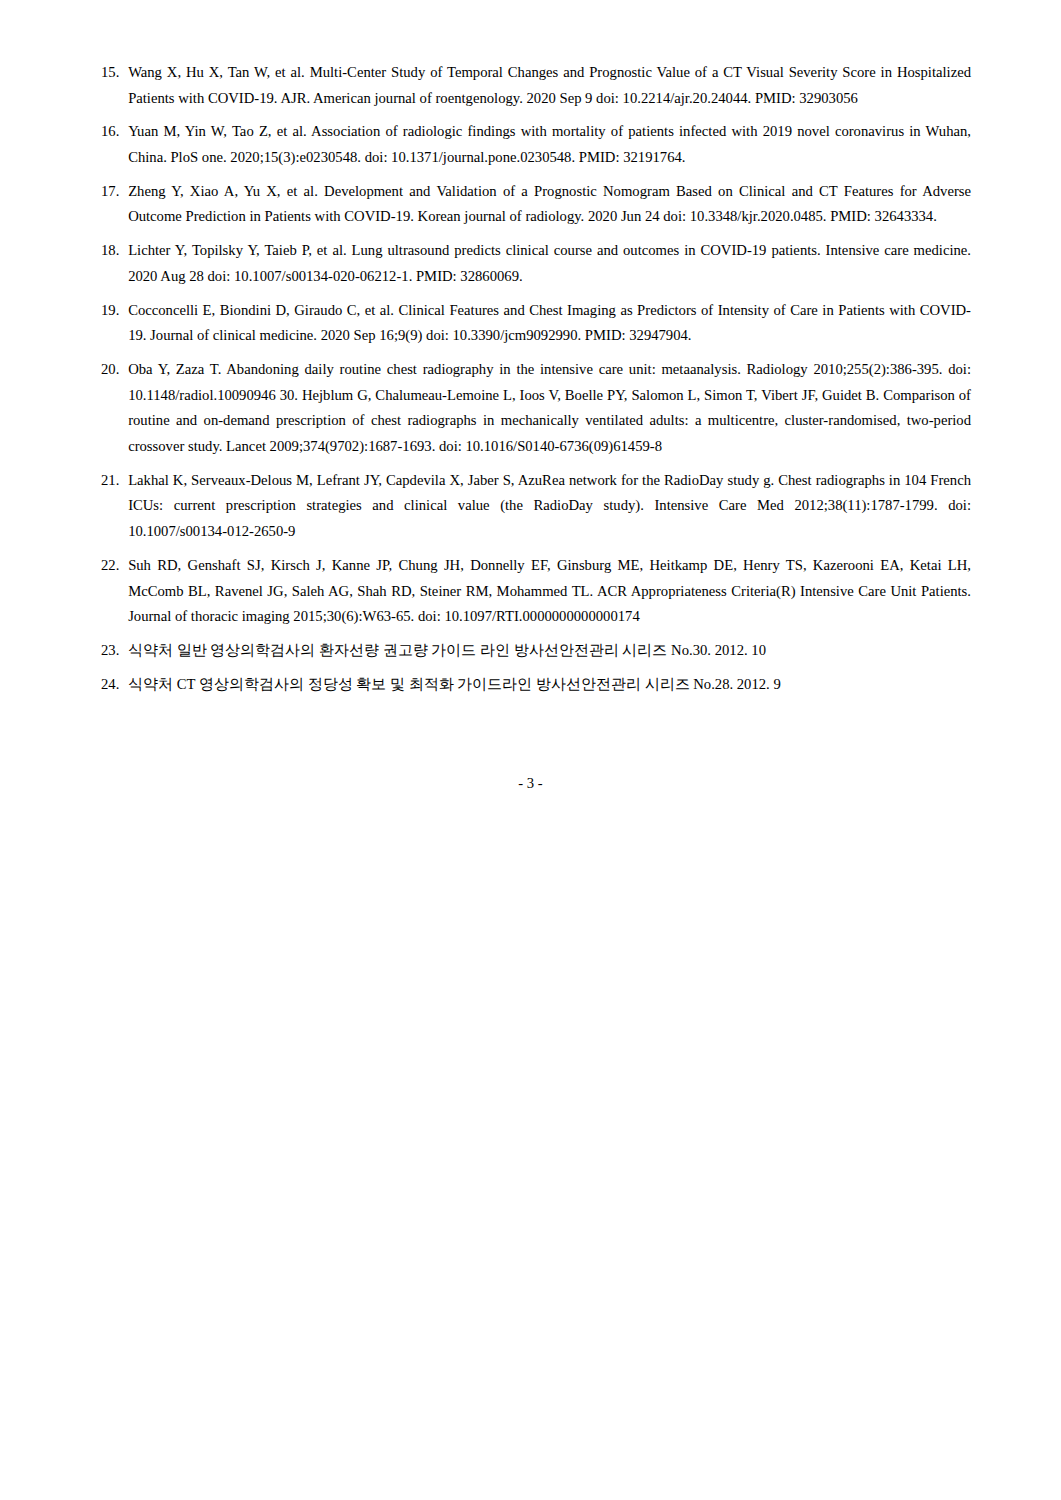15. Wang X, Hu X, Tan W, et al. Multi-Center Study of Temporal Changes and Prognostic Value of a CT Visual Severity Score in Hospitalized Patients with COVID-19. AJR. American journal of roentgenology. 2020 Sep 9 doi: 10.2214/ajr.20.24044. PMID: 32903056
16. Yuan M, Yin W, Tao Z, et al. Association of radiologic findings with mortality of patients infected with 2019 novel coronavirus in Wuhan, China. PloS one. 2020;15(3):e0230548. doi: 10.1371/journal.pone.0230548. PMID: 32191764.
17. Zheng Y, Xiao A, Yu X, et al. Development and Validation of a Prognostic Nomogram Based on Clinical and CT Features for Adverse Outcome Prediction in Patients with COVID-19. Korean journal of radiology. 2020 Jun 24 doi: 10.3348/kjr.2020.0485. PMID: 32643334.
18. Lichter Y, Topilsky Y, Taieb P, et al. Lung ultrasound predicts clinical course and outcomes in COVID-19 patients. Intensive care medicine. 2020 Aug 28 doi: 10.1007/s00134-020-06212-1. PMID: 32860069.
19. Cocconcelli E, Biondini D, Giraudo C, et al. Clinical Features and Chest Imaging as Predictors of Intensity of Care in Patients with COVID-19. Journal of clinical medicine. 2020 Sep 16;9(9) doi: 10.3390/jcm9092990. PMID: 32947904.
20. Oba Y, Zaza T. Abandoning daily routine chest radiography in the intensive care unit: metaanalysis. Radiology 2010;255(2):386-395. doi: 10.1148/radiol.10090946 30. Hejblum G, Chalumeau-Lemoine L, Ioos V, Boelle PY, Salomon L, Simon T, Vibert JF, Guidet B. Comparison of routine and on-demand prescription of chest radiographs in mechanically ventilated adults: a multicentre, cluster-randomised, two-period crossover study. Lancet 2009;374(9702):1687-1693. doi: 10.1016/S0140-6736(09)61459-8
21. Lakhal K, Serveaux-Delous M, Lefrant JY, Capdevila X, Jaber S, AzuRea network for the RadioDay study g. Chest radiographs in 104 French ICUs: current prescription strategies and clinical value (the RadioDay study). Intensive Care Med 2012;38(11):1787-1799. doi: 10.1007/s00134-012-2650-9
22. Suh RD, Genshaft SJ, Kirsch J, Kanne JP, Chung JH, Donnelly EF, Ginsburg ME, Heitkamp DE, Henry TS, Kazerooni EA, Ketai LH, McComb BL, Ravenel JG, Saleh AG, Shah RD, Steiner RM, Mohammed TL. ACR Appropriateness Criteria(R) Intensive Care Unit Patients. Journal of thoracic imaging 2015;30(6):W63-65. doi: 10.1097/RTI.0000000000000174
23. 식약처 일반 영상의학검사의 환자선량 권고량 가이드 라인 방사선안전관리 시리즈 No.30. 2012. 10
24. 식약처 CT 영상의학검사의 정당성 확보 및 최적화 가이드라인 방사선안전관리 시리즈 No.28. 2012. 9
- 3 -